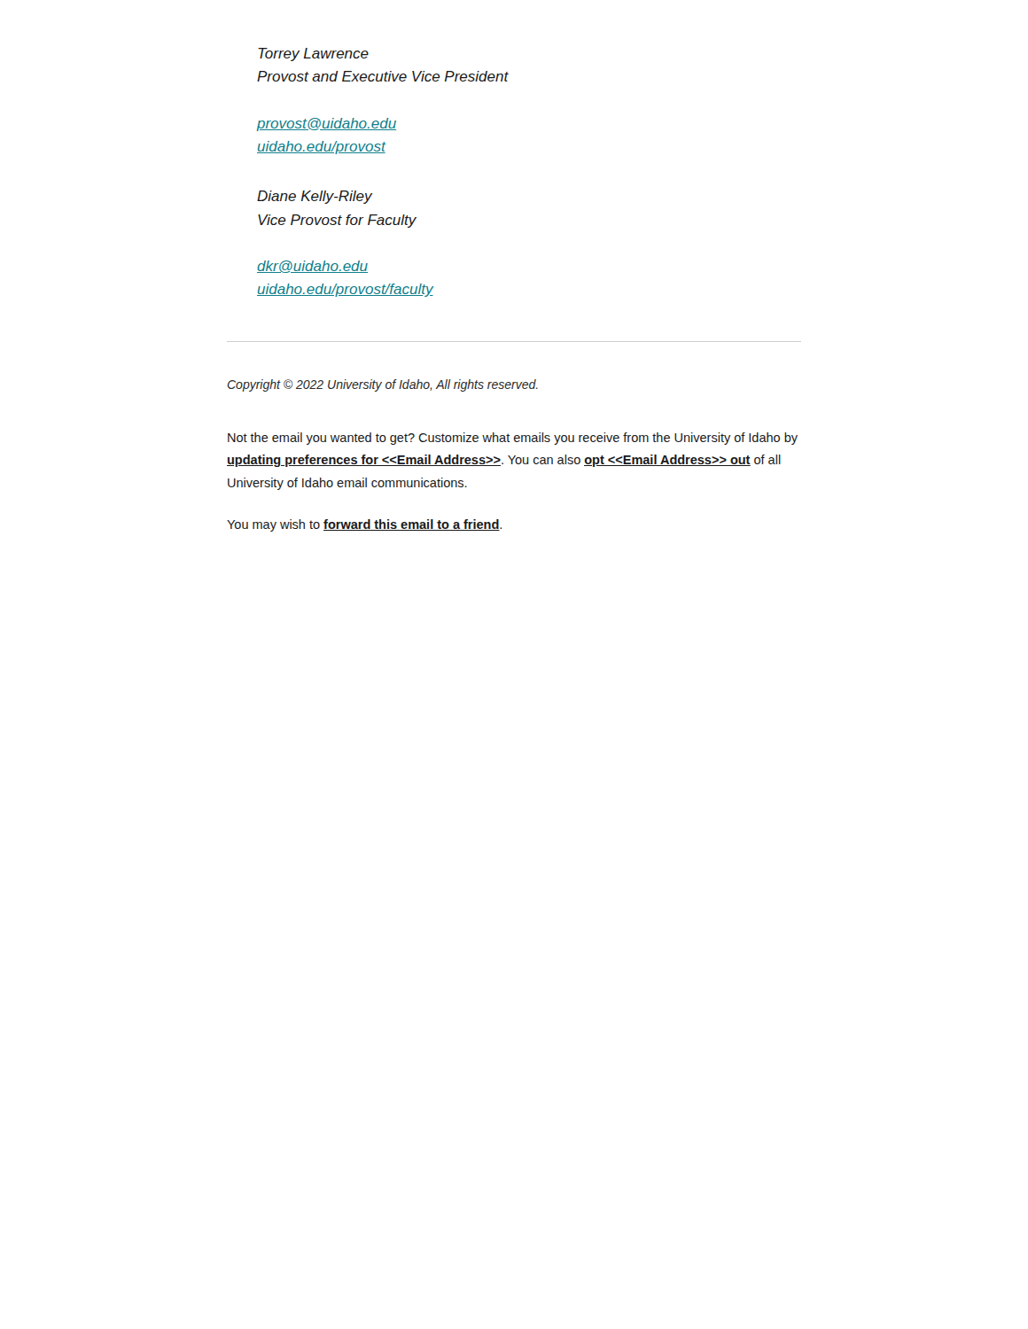Torrey Lawrence Provost and Executive Vice President
provost@uidaho.edu uidaho.edu/provost
Diane Kelly-Riley Vice Provost for Faculty
dkr@uidaho.edu uidaho.edu/provost/faculty
Copyright © 2022 University of Idaho, All rights reserved.
Not the email you wanted to get? Customize what emails you receive from the University of Idaho by updating preferences for <<Email Address>>. You can also opt <<Email Address>> out of all University of Idaho email communications.
You may wish to forward this email to a friend.